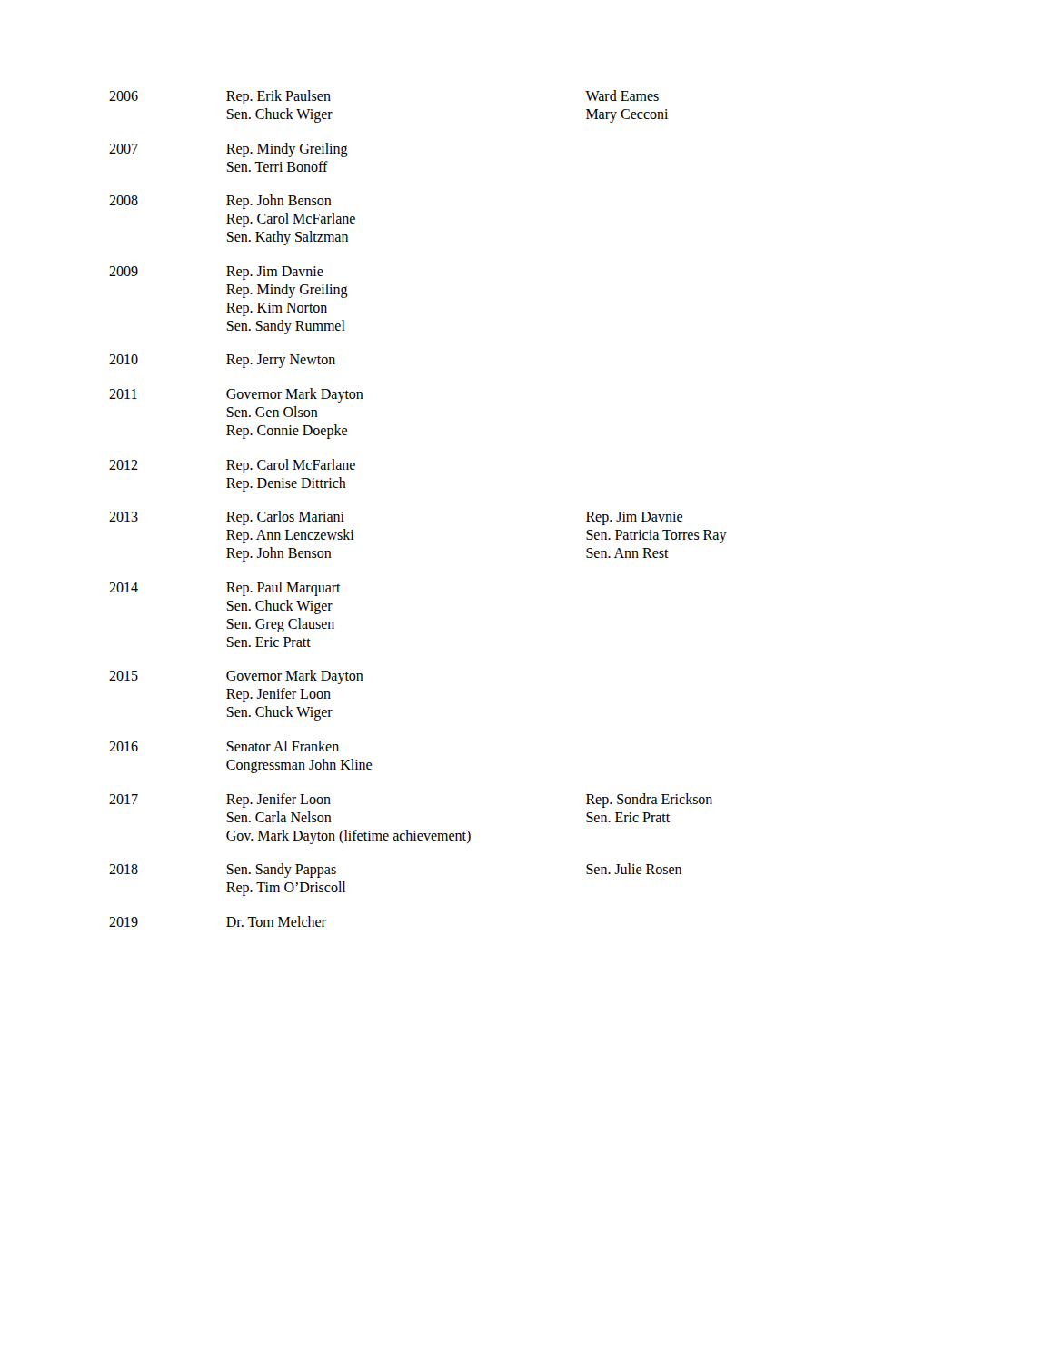| 2006 | Rep. Erik Paulsen Sen. Chuck Wiger | Ward Eames Mary Cecconi |
| 2007 | Rep. Mindy Greiling Sen. Terri Bonoff | |
| 2008 | Rep. John Benson Rep. Carol McFarlane Sen. Kathy Saltzman | |
| 2009 | Rep. Jim Davnie Rep. Mindy Greiling Rep. Kim Norton Sen. Sandy Rummel | |
| 2010 | Rep. Jerry Newton | |
| 2011 | Governor Mark Dayton Sen. Gen Olson Rep. Connie Doepke | |
| 2012 | Rep. Carol McFarlane Rep. Denise Dittrich | |
| 2013 | Rep. Carlos Mariani Rep. Ann Lenczewski Rep. John Benson | Rep. Jim Davnie Sen. Patricia Torres Ray Sen. Ann Rest |
| 2014 | Rep. Paul Marquart Sen. Chuck Wiger Sen. Greg Clausen Sen. Eric Pratt | |
| 2015 | Governor Mark Dayton Rep. Jenifer Loon Sen. Chuck Wiger | |
| 2016 | Senator Al Franken Congressman John Kline | |
| 2017 | Rep. Jenifer Loon Sen. Carla Nelson Gov. Mark Dayton (lifetime achievement) | Rep. Sondra Erickson Sen. Eric Pratt |
| 2018 | Sen. Sandy Pappas Rep. Tim O’Driscoll | Sen. Julie Rosen |
| 2019 | Dr. Tom Melcher | |